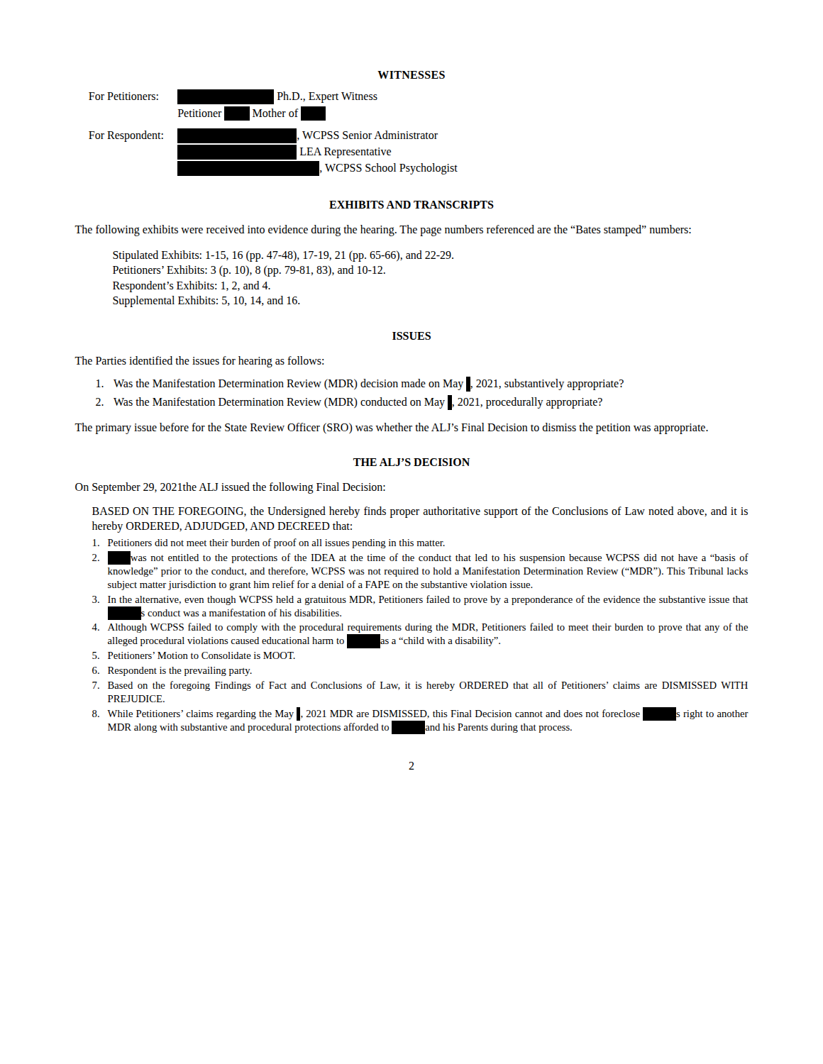WITNESSES
| For Petitioners: | Ph.D., Expert Witness |
| | Petitioner Mother of |
| For Respondent: | , WCPSS Senior Administrator |
| | LEA Representative |
| | , WCPSS School Psychologist |
EXHIBITS AND TRANSCRIPTS
The following exhibits were received into evidence during the hearing. The page numbers referenced are the “Bates stamped” numbers:
Stipulated Exhibits: 1-15, 16 (pp. 47-48), 17-19, 21 (pp. 65-66), and 22-29.
Petitioners’ Exhibits: 3 (p. 10), 8 (pp. 79-81, 83), and 10-12.
Respondent’s Exhibits: 1, 2, and 4.
Supplemental Exhibits: 5, 10, 14, and 16.
ISSUES
The Parties identified the issues for hearing as follows:
1. Was the Manifestation Determination Review (MDR) decision made on May , 2021, substantively appropriate?
2. Was the Manifestation Determination Review (MDR) conducted on May , 2021, procedurally appropriate?
The primary issue before for the State Review Officer (SRO) was whether the ALJ’s Final Decision to dismiss the petition was appropriate.
THE ALJ’S DECISION
On September 29, 2021the ALJ issued the following Final Decision:
BASED ON THE FOREGOING, the Undersigned hereby finds proper authoritative support of the Conclusions of Law noted above, and it is hereby ORDERED, ADJUDGED, AND DECREED that:
1. Petitioners did not meet their burden of proof on all issues pending in this matter.
2. was not entitled to the protections of the IDEA at the time of the conduct that led to his suspension because WCPSS did not have a “basis of knowledge” prior to the conduct, and therefore, WCPSS was not required to hold a Manifestation Determination Review (“MDR”). This Tribunal lacks subject matter jurisdiction to grant him relief for a denial of a FAPE on the substantive violation issue.
3. In the alternative, even though WCPSS held a gratuitous MDR, Petitioners failed to prove by a preponderance of the evidence the substantive issue that s conduct was a manifestation of his disabilities.
4. Although WCPSS failed to comply with the procedural requirements during the MDR, Petitioners failed to meet their burden to prove that any of the alleged procedural violations caused educational harm to as a “child with a disability”.
5. Petitioners’ Motion to Consolidate is MOOT.
6. Respondent is the prevailing party.
7. Based on the foregoing Findings of Fact and Conclusions of Law, it is hereby ORDERED that all of Petitioners’ claims are DISMISSED WITH PREJUDICE.
8. While Petitioners’ claims regarding the May , 2021 MDR are DISMISSED, this Final Decision cannot and does not foreclose s right to another MDR along with substantive and procedural protections afforded to and his Parents during that process.
2